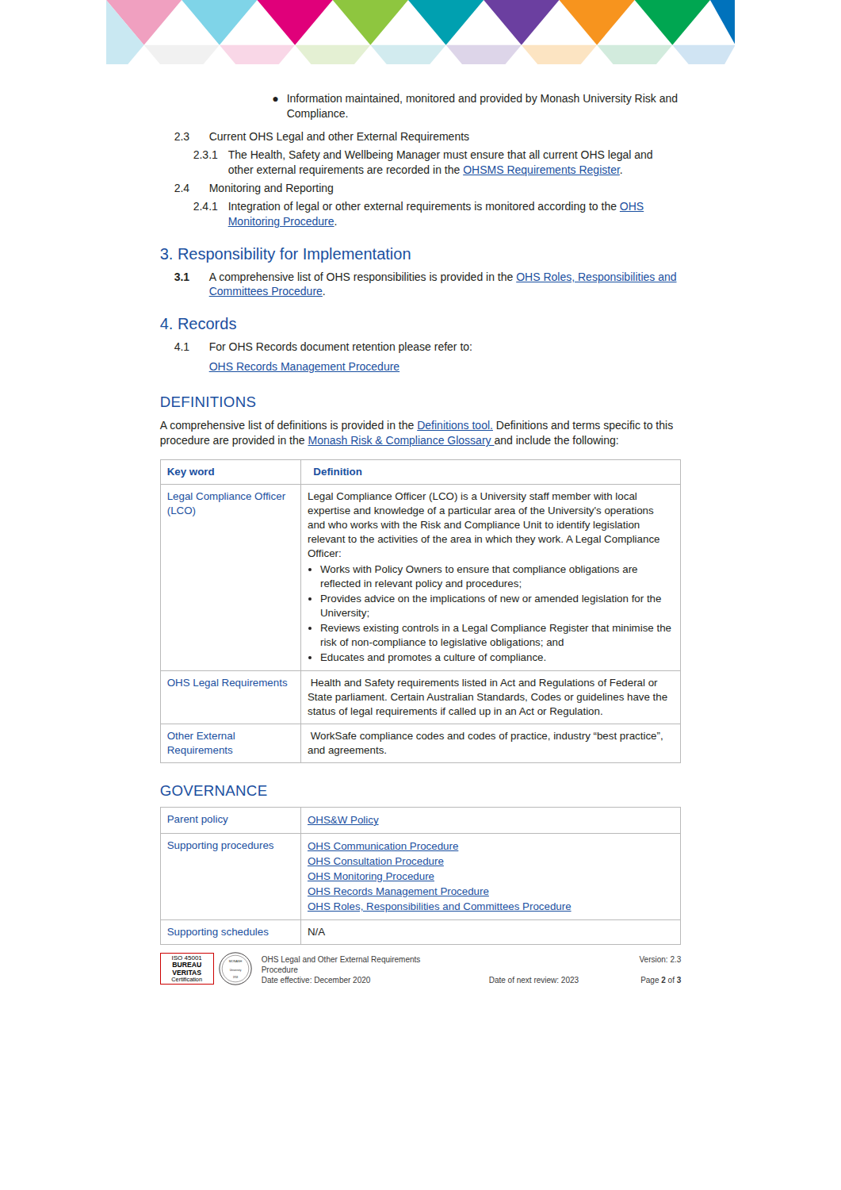●
Information maintained, monitored and provided by Monash University Risk and Compliance.
2.3
Current OHS Legal and other External Requirements
2.3.1
The Health, Safety and Wellbeing Manager must ensure that all current OHS legal and other external requirements are recorded in the OHSMS Requirements Register.
2.4
Monitoring and Reporting
2.4.1
Integration of legal or other external requirements is monitored according to the OHS Monitoring Procedure.
3. Responsibility for Implementation
3.1
A comprehensive list of OHS responsibilities is provided in the OHS Roles, Responsibilities and Committees Procedure.
4. Records
4.1
For OHS Records document retention please refer to:
OHS Records Management Procedure
DEFINITIONS
A comprehensive list of definitions is provided in the Definitions tool. Definitions and terms specific to this procedure are provided in the Monash Risk & Compliance Glossary and include the following:
| Key word | Definition |
| --- | --- |
| Legal Compliance Officer (LCO) | Legal Compliance Officer (LCO) is a University staff member with local expertise and knowledge of a particular area of the University's operations and who works with the Risk and Compliance Unit to identify legislation relevant to the activities of the area in which they work. A Legal Compliance Officer: Works with Policy Owners to ensure that compliance obligations are reflected in relevant policy and procedures; Provides advice on the implications of new or amended legislation for the University; Reviews existing controls in a Legal Compliance Register that minimise the risk of non-compliance to legislative obligations; and Educates and promotes a culture of compliance. |
| OHS Legal Requirements | Health and Safety requirements listed in Act and Regulations of Federal or State parliament. Certain Australian Standards, Codes or guidelines have the status of legal requirements if called up in an Act or Regulation. |
| Other External Requirements | WorkSafe compliance codes and codes of practice, industry “best practice”, and agreements. |
GOVERNANCE
| Parent policy | OHS&W Policy |
| Supporting procedures | OHS Communication Procedure OHS Consultation Procedure OHS Monitoring Procedure OHS Records Management Procedure OHS Roles, Responsibilities and Committees Procedure |
| Supporting schedules | N/A |
ISO 45001
BUREAU VERITAS
Certification
MONASH University 1958
OHS Legal and Other External Requirements
Procedure
Date effective: December 2020
Date of next review: 2023
Version: 2.3
Page 2 of 3